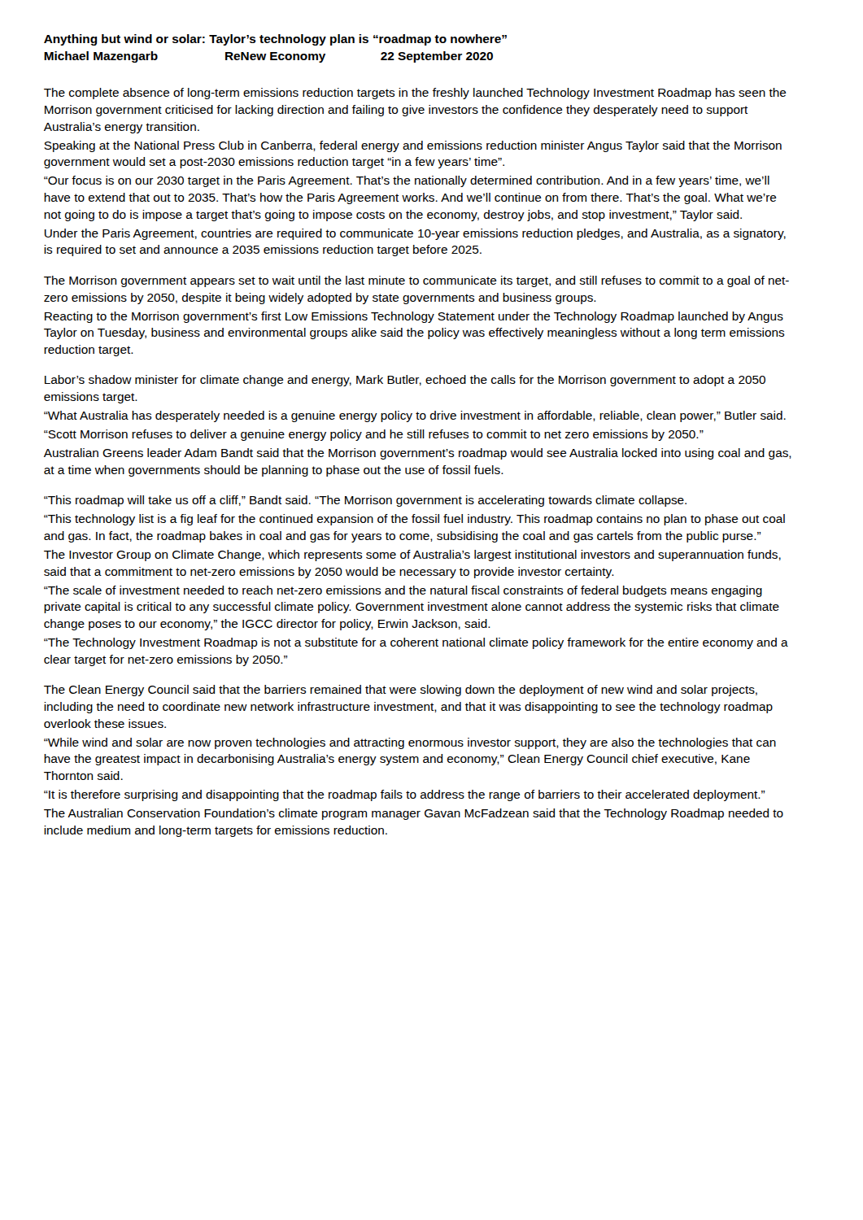Anything but wind or solar: Taylor’s technology plan is “roadmap to nowhere”
Michael Mazengarb ReNew Economy 22 September 2020
The complete absence of long-term emissions reduction targets in the freshly launched Technology Investment Roadmap has seen the Morrison government criticised for lacking direction and failing to give investors the confidence they desperately need to support Australia’s energy transition.
Speaking at the National Press Club in Canberra, federal energy and emissions reduction minister Angus Taylor said that the Morrison government would set a post-2030 emissions reduction target “in a few years’ time”.
“Our focus is on our 2030 target in the Paris Agreement. That’s the nationally determined contribution. And in a few years’ time, we’ll have to extend that out to 2035. That’s how the Paris Agreement works. And we’ll continue on from there. That’s the goal. What we’re not going to do is impose a target that’s going to impose costs on the economy, destroy jobs, and stop investment,” Taylor said.
Under the Paris Agreement, countries are required to communicate 10-year emissions reduction pledges, and Australia, as a signatory, is required to set and announce a 2035 emissions reduction target before 2025.
The Morrison government appears set to wait until the last minute to communicate its target, and still refuses to commit to a goal of net-zero emissions by 2050, despite it being widely adopted by state governments and business groups.
Reacting to the Morrison government’s first Low Emissions Technology Statement under the Technology Roadmap launched by Angus Taylor on Tuesday, business and environmental groups alike said the policy was effectively meaningless without a long term emissions reduction target.
Labor’s shadow minister for climate change and energy, Mark Butler, echoed the calls for the Morrison government to adopt a 2050 emissions target.
“What Australia has desperately needed is a genuine energy policy to drive investment in affordable, reliable, clean power,” Butler said.
“Scott Morrison refuses to deliver a genuine energy policy and he still refuses to commit to net zero emissions by 2050.”
Australian Greens leader Adam Bandt said that the Morrison government’s roadmap would see Australia locked into using coal and gas, at a time when governments should be planning to phase out the use of fossil fuels.
“This roadmap will take us off a cliff,” Bandt said. “The Morrison government is accelerating towards climate collapse.
“This technology list is a fig leaf for the continued expansion of the fossil fuel industry. This roadmap contains no plan to phase out coal and gas. In fact, the roadmap bakes in coal and gas for years to come, subsidising the coal and gas cartels from the public purse.”
The Investor Group on Climate Change, which represents some of Australia’s largest institutional investors and superannuation funds, said that a commitment to net-zero emissions by 2050 would be necessary to provide investor certainty.
“The scale of investment needed to reach net-zero emissions and the natural fiscal constraints of federal budgets means engaging private capital is critical to any successful climate policy. Government investment alone cannot address the systemic risks that climate change poses to our economy,” the IGCC director for policy, Erwin Jackson, said.
“The Technology Investment Roadmap is not a substitute for a coherent national climate policy framework for the entire economy and a clear target for net-zero emissions by 2050.”
The Clean Energy Council said that the barriers remained that were slowing down the deployment of new wind and solar projects, including the need to coordinate new network infrastructure investment, and that it was disappointing to see the technology roadmap overlook these issues.
“While wind and solar are now proven technologies and attracting enormous investor support, they are also the technologies that can have the greatest impact in decarbonising Australia’s energy system and economy,” Clean Energy Council chief executive, Kane Thornton said.
“It is therefore surprising and disappointing that the roadmap fails to address the range of barriers to their accelerated deployment.”
The Australian Conservation Foundation’s climate program manager Gavan McFadzean said that the Technology Roadmap needed to include medium and long-term targets for emissions reduction.